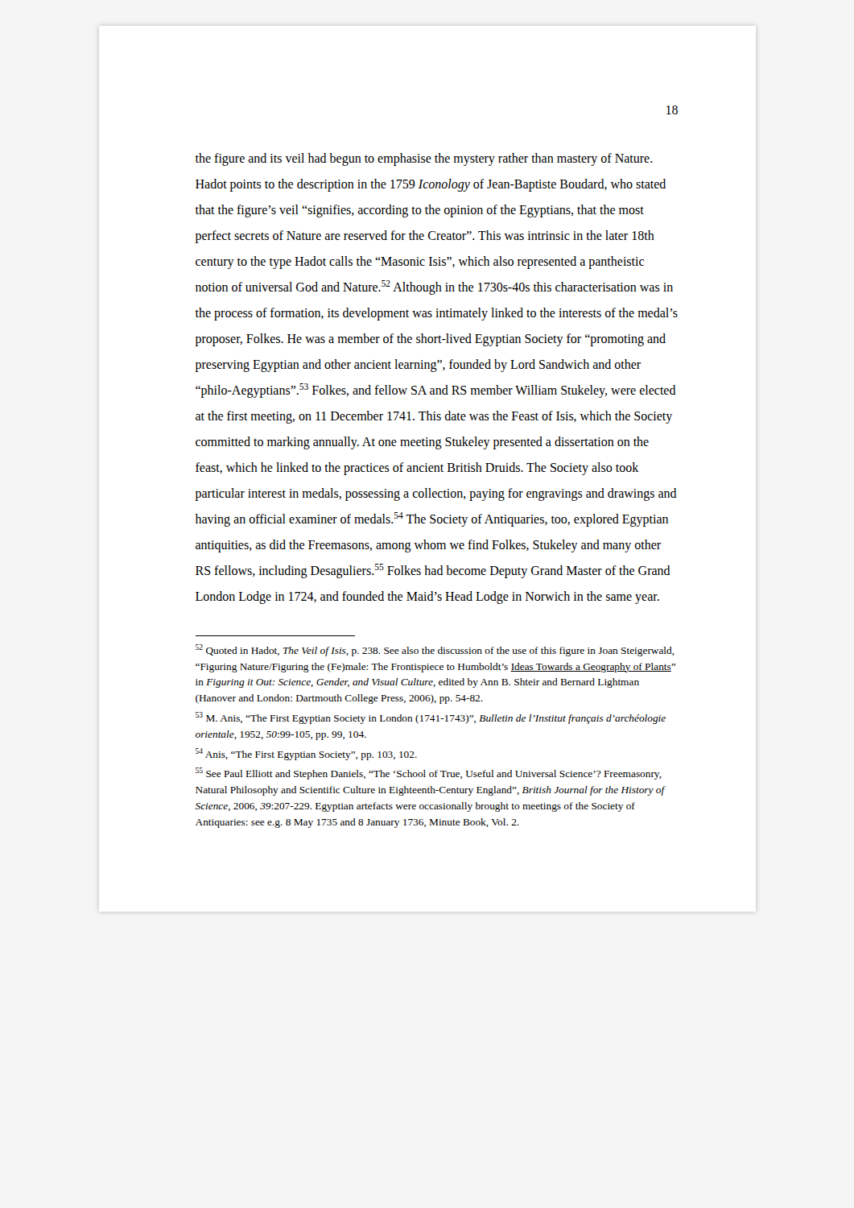18
the figure and its veil had begun to emphasise the mystery rather than mastery of Nature. Hadot points to the description in the 1759 Iconology of Jean-Baptiste Boudard, who stated that the figure’s veil “signifies, according to the opinion of the Egyptians, that the most perfect secrets of Nature are reserved for the Creator”. This was intrinsic in the later 18th century to the type Hadot calls the “Masonic Isis”, which also represented a pantheistic notion of universal God and Nature.52 Although in the 1730s-40s this characterisation was in the process of formation, its development was intimately linked to the interests of the medal’s proposer, Folkes. He was a member of the short-lived Egyptian Society for “promoting and preserving Egyptian and other ancient learning”, founded by Lord Sandwich and other “philo-Aegyptians”.53 Folkes, and fellow SA and RS member William Stukeley, were elected at the first meeting, on 11 December 1741. This date was the Feast of Isis, which the Society committed to marking annually. At one meeting Stukeley presented a dissertation on the feast, which he linked to the practices of ancient British Druids. The Society also took particular interest in medals, possessing a collection, paying for engravings and drawings and having an official examiner of medals.54 The Society of Antiquaries, too, explored Egyptian antiquities, as did the Freemasons, among whom we find Folkes, Stukeley and many other RS fellows, including Desaguliers.55 Folkes had become Deputy Grand Master of the Grand London Lodge in 1724, and founded the Maid’s Head Lodge in Norwich in the same year.
52 Quoted in Hadot, The Veil of Isis, p. 238. See also the discussion of the use of this figure in Joan Steigerwald, “Figuring Nature/Figuring the (Fe)male: The Frontispiece to Humboldt’s Ideas Towards a Geography of Plants” in Figuring it Out: Science, Gender, and Visual Culture, edited by Ann B. Shteir and Bernard Lightman (Hanover and London: Dartmouth College Press, 2006), pp. 54-82.
53 M. Anis, “The First Egyptian Society in London (1741-1743)”, Bulletin de l’Institut français d’archéologie orientale, 1952, 50:99-105, pp. 99, 104.
54 Anis, “The First Egyptian Society”, pp. 103, 102.
55 See Paul Elliott and Stephen Daniels, “The ‘School of True, Useful and Universal Science’? Freemasonry, Natural Philosophy and Scientific Culture in Eighteenth-Century England”, British Journal for the History of Science, 2006, 39:207-229. Egyptian artefacts were occasionally brought to meetings of the Society of Antiquaries: see e.g. 8 May 1735 and 8 January 1736, Minute Book, Vol. 2.